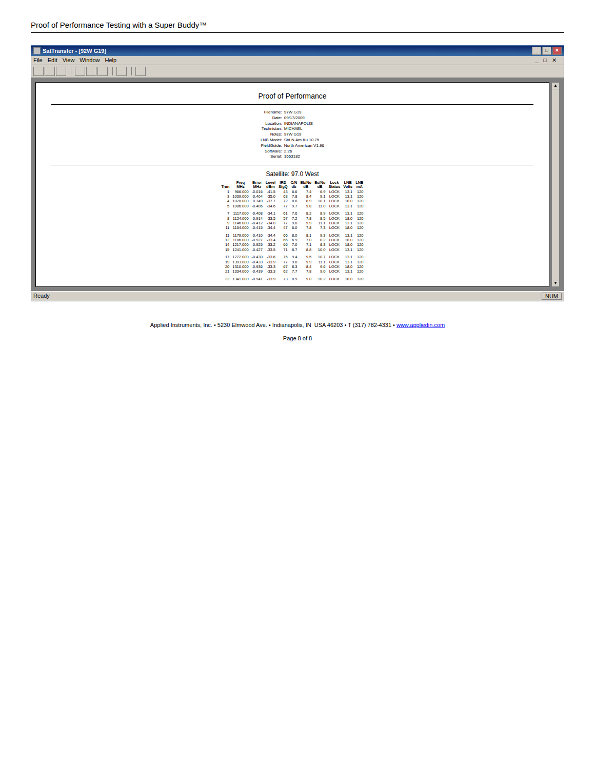Proof of Performance Testing with a Super Buddy™
SatTransfer - [92W G19]
_□✕
File Edit View Window Help
_□✕
Proof of Performance
| Filename: | 97W G19 |
| Date: | 09/17/2009 |
| Location: | INDIANAPOLIS |
| Technician: | MICHAEL |
| Notes: | 97W G19 |
| LNB Model: | Std N.Am Ku 10.75 |
| FieldGuide: | North American V1.96 |
| Software: | 2.26 |
| Serial: | 1663182 |
Satellite: 97.0 West
| Tran | Freq MHz | Error MHz | Level dBm | IRD SigQ | C/N db | Eb/No dB | Es/No dB | Lock Status | LNB Volts | LNB mA |
| --- | --- | --- | --- | --- | --- | --- | --- | --- | --- | --- |
| 1 | 966.000 | -0.016 | -41.5 | 43 | 6.6 | 7.4 | 6.9 | LOCK | 13.1 | 120 |
| 3 | 1039.000 | -0.404 | -35.0 | 63 | 7.8 | 8.4 | 9.1 | LOCK | 13.1 | 120 |
| 4 | 1028.000 | 0.349 | -37.7 | 72 | 8.8 | 8.9 | 10.1 | LOCK | 18.0 | 120 |
| 5 | 1086.000 | -0.406 | -34.6 | 77 | 9.7 | 9.8 | 11.0 | LOCK | 13.1 | 120 |
| 7 | 1117.000 | -0.408 | -34.1 | 61 | 7.6 | 8.2 | 8.9 | LOCK | 13.1 | 120 |
| 8 | 1124.000 | -0.914 | -33.5 | 57 | 7.2 | 7.8 | 8.5 | LOCK | 18.0 | 120 |
| 9 | 1146.000 | -0.412 | -34.0 | 77 | 9.8 | 9.9 | 11.1 | LOCK | 13.1 | 120 |
| 11 | 1154.000 | -0.415 | -34.4 | 47 | 6.0 | 7.8 | 7.3 | LOCK | 18.0 | 120 |
| 11 | 1179.000 | -0.410 | -34.4 | 66 | 8.0 | 8.1 | 9.3 | LOCK | 13.1 | 120 |
| 12 | 1186.000 | -0.927 | -33.4 | 66 | 6.9 | 7.0 | 8.2 | LOCK | 18.0 | 120 |
| 14 | 1217.000 | -0.925 | -33.2 | 66 | 7.0 | 7.1 | 8.3 | LOCK | 18.0 | 120 |
| 15 | 1241.000 | -0.427 | -33.5 | 71 | 8.7 | 8.8 | 10.0 | LOCK | 13.1 | 120 |
| 17 | 1272.000 | -0.430 | -33.6 | 75 | 9.4 | 9.5 | 10.7 | LOCK | 13.1 | 120 |
| 19 | 1303.000 | -0.433 | -33.9 | 77 | 9.8 | 9.9 | 11.1 | LOCK | 13.1 | 120 |
| 20 | 1310.000 | -0.936 | -33.3 | 67 | 8.3 | 8.4 | 9.6 | LOCK | 18.0 | 120 |
| 21 | 1334.000 | -0.439 | -33.3 | 62 | 7.7 | 7.8 | 9.0 | LOCK | 13.1 | 120 |
| 22 | 1341.000 | -0.941 | -33.9 | 73 | 8.9 | 9.0 | 10.2 | LOCK | 18.0 | 120 |
▲
▼
Ready
NUM
Applied Instruments, Inc. • 5230 Elmwood Ave. • Indianapolis, IN USA 46203 • T (317) 782-4331 • www.appliedin.com
Page 8 of 8